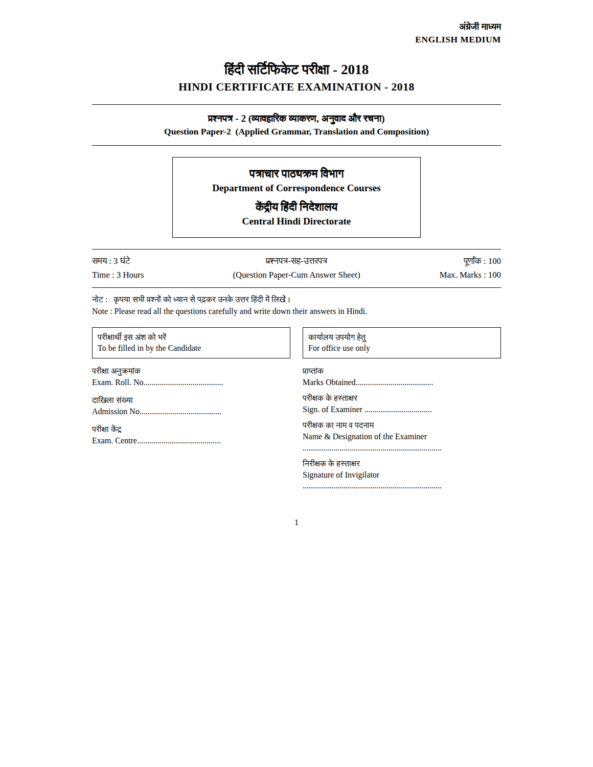अंग्रेजी माध्यम
ENGLISH MEDIUM
हिंदी सर्टिफिकेट परीक्षा - 2018
HINDI CERTIFICATE EXAMINATION - 2018
प्रश्नपत्र - 2 (व्यावहारिक व्याकरण, अनुवाद और रचना) Question Paper-2 (Applied Grammar, Translation and Composition)
पत्राचार पाठ्यक्रम विभाग
Department of Correspondence Courses
केंद्रीय हिंदी निदेशालय
Central Hindi Directorate
| समय : 3 घंटे | प्रश्नपत्र-सह-उत्तरपत्र | पूर्णांक : 100 |
| Time : 3 Hours | (Question Paper-Cum Answer Sheet) | Max. Marks : 100 |
नोट : कृपया सभी प्रश्नों को ध्यान से पढ़कर उनके उत्तर हिंदी में लिखें।
Note : Please read all the questions carefully and write down their answers in Hindi.
परीक्षार्थी इस अंश को भरें To be filled in by the Candidate
परीक्षा अनुक्रमांक Exam. Roll. No.......................................
दाखिला संख्या Admission No........................................
परीक्षा केंद्र Exam. Centre.........................................
कार्यालय उपयोग हेतु For office use only
प्राप्तांक
Marks Obtained......................................
परीक्षक के हस्ताक्षर
Sign. of Examiner .................................
परीक्षक का नाम व पदनाम
Name & Designation of the Examiner
....................................................................
निरीक्षक के हस्ताक्षर
Signature of Invigilator
....................................................................
1